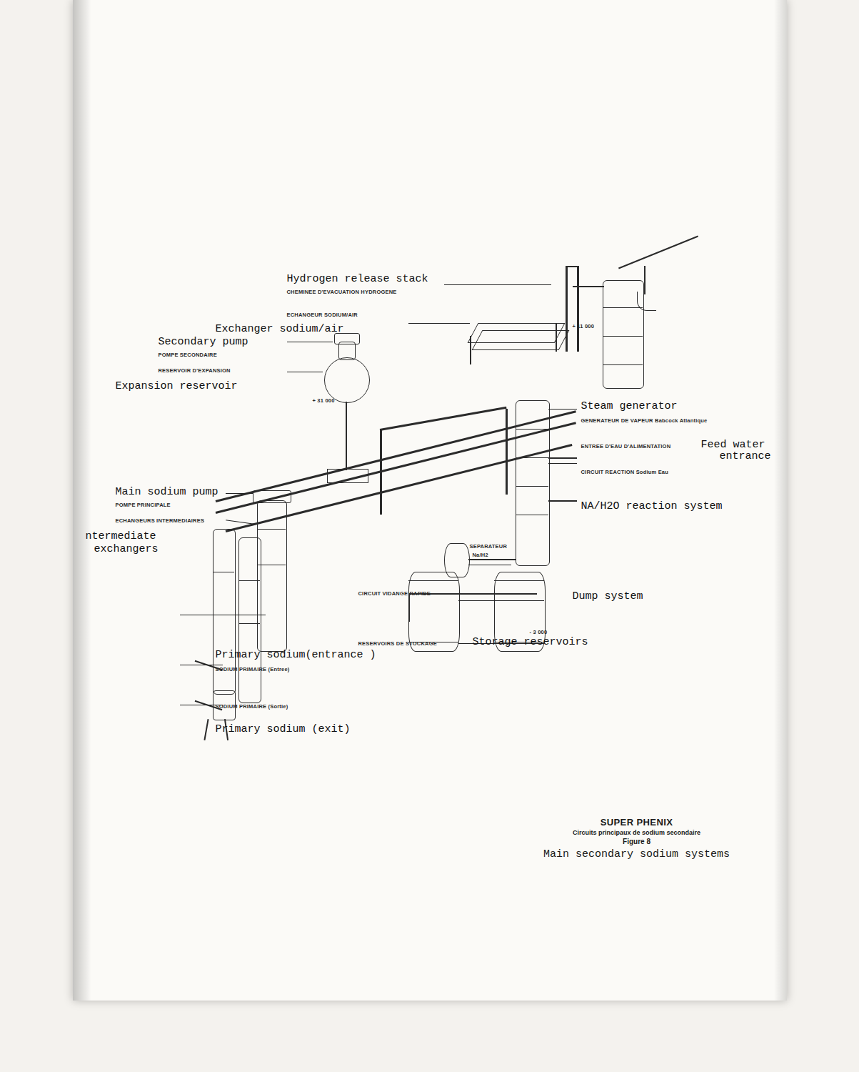Hydrogen release stack
CHEMINEE D'EVACUATION HYDROGENE
ECHANGEUR SODIUM/AIR
Exchanger sodium/air
Secondary pump
POMPE SECONDAIRE
RESERVOIR D'EXPANSION
Expansion reservoir
Main sodium pump
POMPE PRINCIPALE
ECHANGEURS INTERMEDIAIRES
ntermediate
exchangers
Steam generator
GENERATEUR DE VAPEUR Babcock Atlantique
ENTREE D'EAU D'ALIMENTATION
Feed water
entrance
CIRCUIT REACTION Sodium Eau
NA/H2O reaction system
SEPARATEUR
Na/H2
CIRCUIT VIDANGE RAPIDE
Dump system
RESERVOIRS DE STOCKAGE
Storage reservoirs
Primary sodium(entrance )
SODIUM PRIMAIRE (Entree)
SODIUM PRIMAIRE (Sortie)
Primary sodium (exit)
+ 31 000
+ 11 000
- 3 000
SUPER PHENIX
Circuits principaux de sodium secondaire
Figure 8
Main secondary sodium systems
Super Phenix — Figure 8 — Main secondary sodium systems (Circuits principaux de sodium secondaire)
Hydrogen release stack — CHEMINEE D'EVACUATION HYDROGENE
Exchanger sodium/air — ECHANGEUR SODIUM/AIR
Secondary pump — POMPE SECONDAIRE
Expansion reservoir — RESERVOIR D'EXPANSION
Main sodium pump — POMPE PRINCIPALE
Intermediate exchangers — ECHANGEURS INTERMEDIAIRES
Steam generator — GENERATEUR DE VAPEUR (Babcock Atlantique)
Feed water entrance — ENTREE D'EAU D'ALIMENTATION
Na/H2O reaction system — CIRCUIT REACTION Sodium Eau
Separator Na/H2 — SEPARATEUR Na/H2
Dump system — CIRCUIT VIDANGE RAPIDE
Storage reservoirs — RESERVOIRS DE STOCKAGE
Primary sodium (entrance) — SODIUM PRIMAIRE (Entree)
Primary sodium (exit) — SODIUM PRIMAIRE (Sortie)
Elevation marks: +31 000; +11 000; −3 000